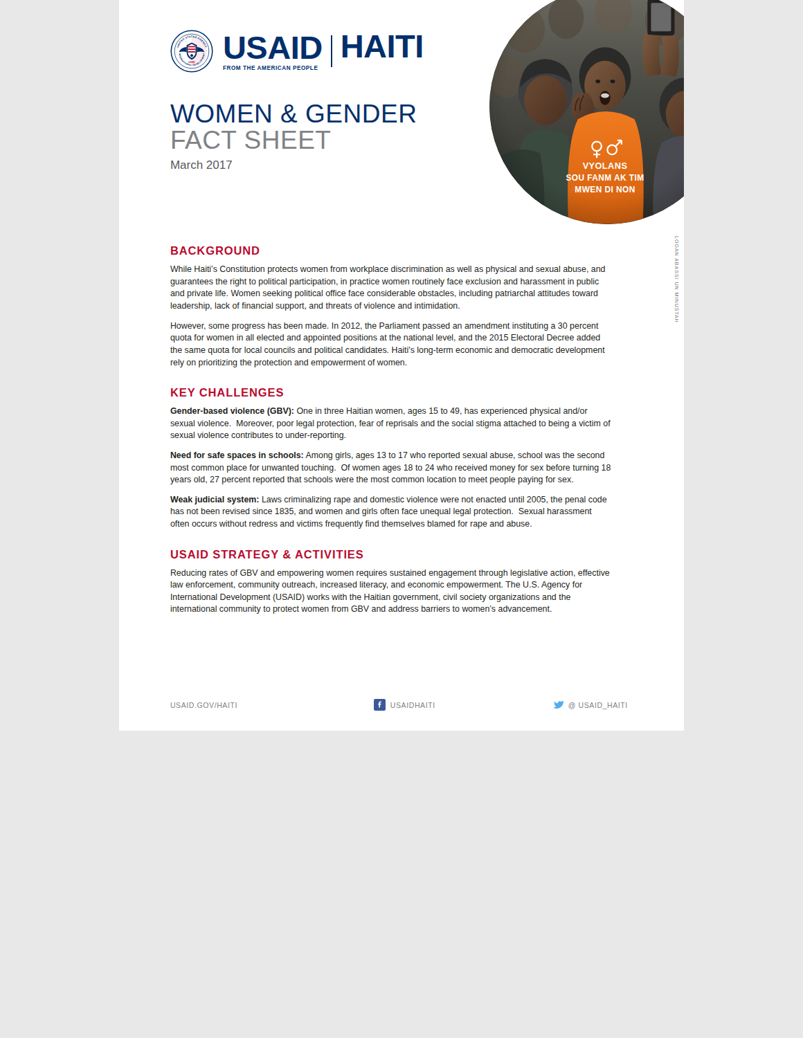VYOLANS SOU FANM AK TIM MWEN DI NON
LOGAN ABASSI UN MINUSTAH
UNITED STATES AGENCY INTERNATIONAL DEVELOPMENT USAID
USAID From the American People
HAITI
Women & Gender
Fact Sheet
March 2017
Background
While Haiti’s Constitution protects women from workplace discrimination as well as physical and sexual abuse, and guarantees the right to political participation, in practice women routinely face exclusion and harassment in public and private life. Women seeking political office face considerable obstacles, including patriarchal attitudes toward leadership, lack of financial support, and threats of violence and intimidation.
However, some progress has been made. In 2012, the Parliament passed an amendment instituting a 30 percent quota for women in all elected and appointed positions at the national level, and the 2015 Electoral Decree added the same quota for local councils and political candidates. Haiti's long-term economic and democratic development rely on prioritizing the protection and empowerment of women.
Key Challenges
Gender-based violence (GBV): One in three Haitian women, ages 15 to 49, has experienced physical and/or sexual violence. Moreover, poor legal protection, fear of reprisals and the social stigma attached to being a victim of sexual violence contributes to under-reporting.
Need for safe spaces in schools: Among girls, ages 13 to 17 who reported sexual abuse, school was the second most common place for unwanted touching. Of women ages 18 to 24 who received money for sex before turning 18 years old, 27 percent reported that schools were the most common location to meet people paying for sex.
Weak judicial system: Laws criminalizing rape and domestic violence were not enacted until 2005, the penal code has not been revised since 1835, and women and girls often face unequal legal protection. Sexual harassment often occurs without redress and victims frequently find themselves blamed for rape and abuse.
USAID Strategy & Activities
Reducing rates of GBV and empowering women requires sustained engagement through legislative action, effective law enforcement, community outreach, increased literacy, and economic empowerment. The U.S. Agency for International Development (USAID) works with the Haitian government, civil society organizations and the international community to protect women from GBV and address barriers to women’s advancement.
USAID.GOV/HAITI USAIDHAITI @ USAID_HAITI